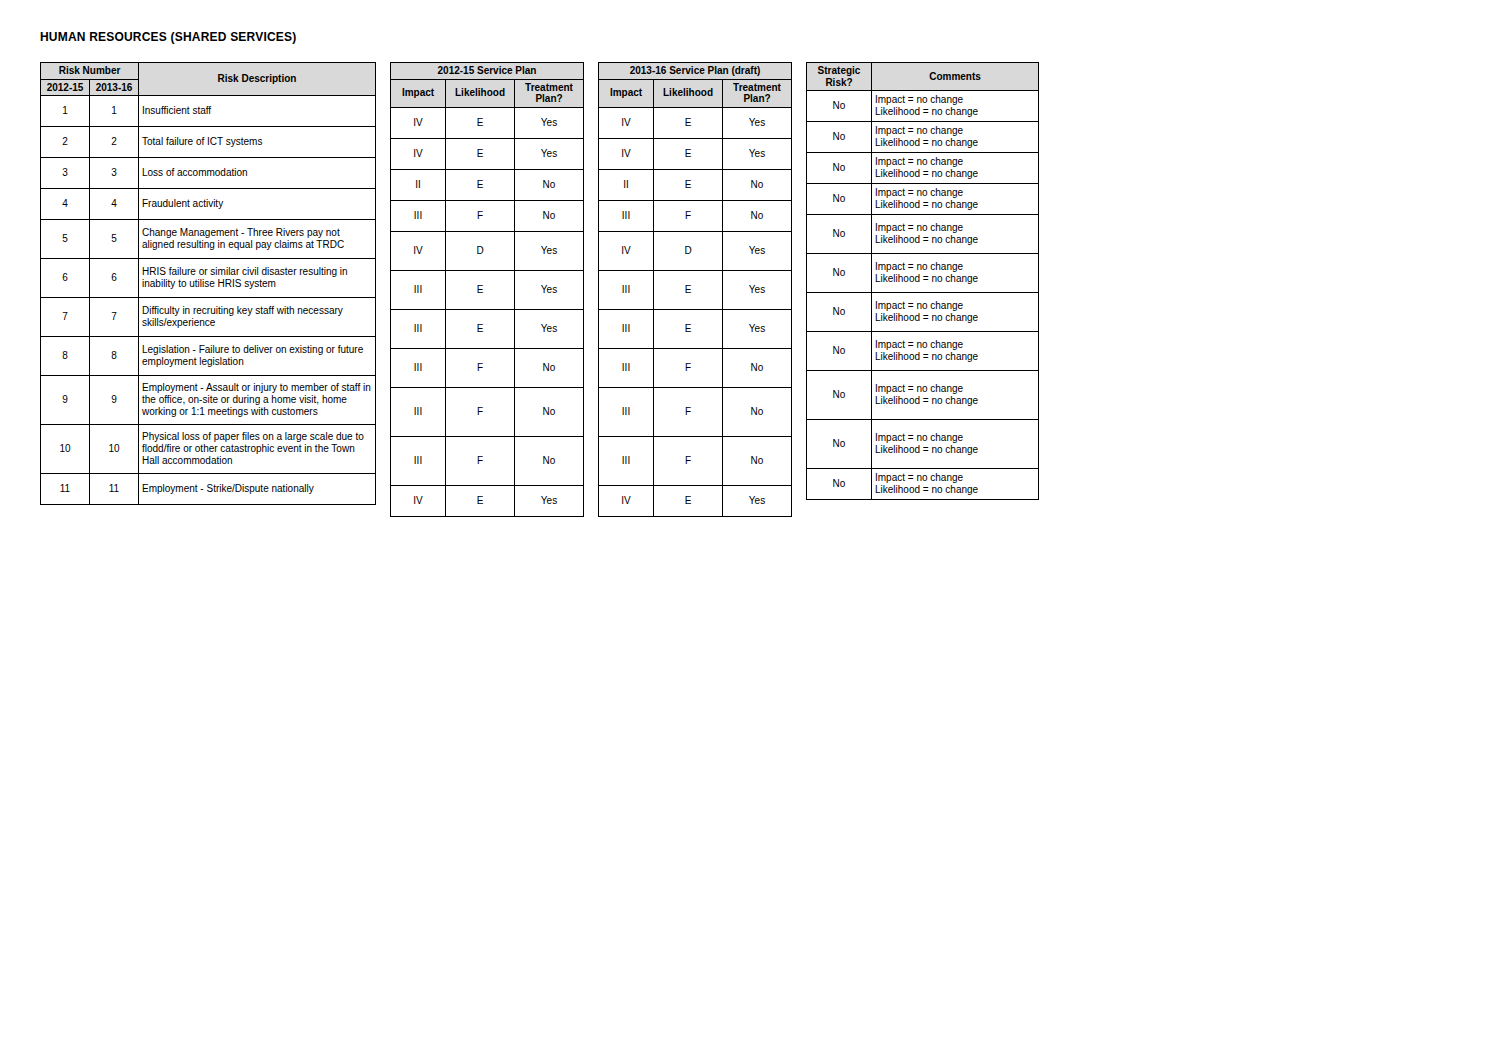HUMAN RESOURCES (SHARED SERVICES)
| / Risk Number / Risk Description / / --- / --- / / 2012-15 / 2013-16 / / 1 / 1 / Insufficient staff / / 2 / 2 / Total failure of ICT systems / / 3 / 3 / Loss of accommodation / / 4 / 4 / Fraudulent activity / / 5 / 5 / Change Management - Three Rivers pay not aligned resulting in equal pay claims at TRDC / / 6 / 6 / HRIS failure or similar civil disaster resulting in inability to utilise HRIS system / / 7 / 7 / Difficulty in recruiting key staff with necessary skills/experience / / 8 / 8 / Legislation - Failure to deliver on existing or future employment legislation / / 9 / 9 / Employment - Assault or injury to member of staff in the office, on-site or during a home visit, home working or 1:1 meetings with customers / / 10 / 10 / Physical loss of paper files on a large scale due to flodd/fire or other catastrophic event in the Town Hall accommodation / / 11 / 11 / Employment - Strike/Dispute nationally / | | / 2012-15 Service Plan / / --- / / Impact / Likelihood / Treatment Plan? / / IV / E / Yes / / IV / E / Yes / / II / E / No / / III / F / No / / IV / D / Yes / / III / E / Yes / / III / E / Yes / / III / F / No / / III / F / No / / III / F / No / / IV / E / Yes / | | / 2013-16 Service Plan (draft) / / --- / / Impact / Likelihood / Treatment Plan? / / IV / E / Yes / / IV / E / Yes / / II / E / No / / III / F / No / / IV / D / Yes / / III / E / Yes / / III / E / Yes / / III / F / No / / III / F / No / / III / F / No / / IV / E / Yes / | | / Strategic Risk? / Comments / / --- / --- / / No / Impact = no change Likelihood = no change / / No / Impact = no change Likelihood = no change / / No / Impact = no change Likelihood = no change / / No / Impact = no change Likelihood = no change / / No / Impact = no change Likelihood = no change / / No / Impact = no change Likelihood = no change / / No / Impact = no change Likelihood = no change / / No / Impact = no change Likelihood = no change / / No / Impact = no change Likelihood = no change / / No / Impact = no change Likelihood = no change / / No / Impact = no change Likelihood = no change / |